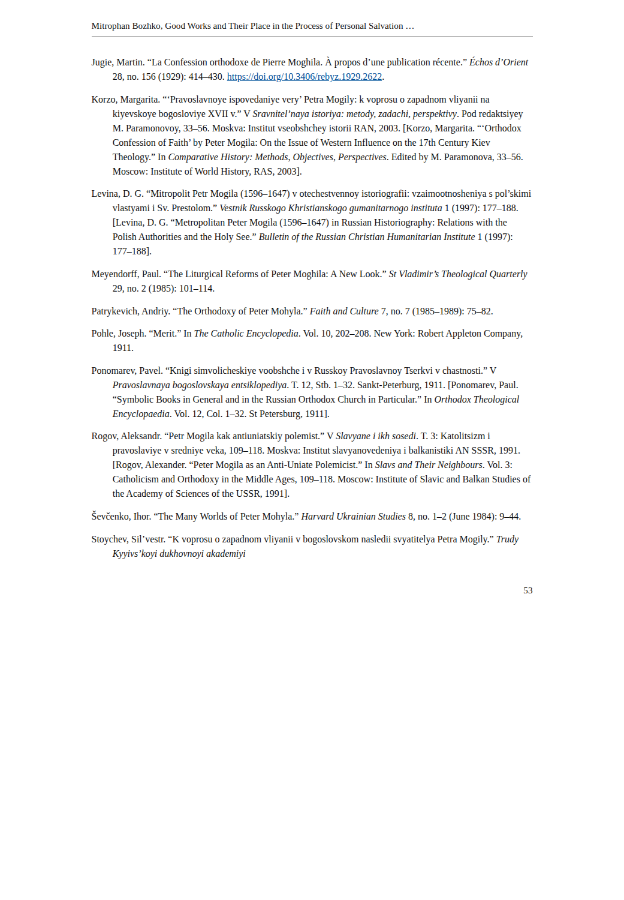Mitrophan Bozhko, Good Works and Their Place in the Process of Personal Salvation …
Jugie, Martin. “La Confession orthodoxe de Pierre Moghila. À propos d’une publication récente.” Échos d’Orient 28, no. 156 (1929): 414–430. https://doi.org/10.3406/rebyz.1929.2622.
Korzo, Margarita. “‘Pravoslavnoye ispovedaniye very’ Petra Mogily: k voprosu o zapadnom vliyanii na kiyevskoye bogosloviye XVII v.” V Sravnitel’naya istoriya: metody, zadachi, perspektivy. Pod redaktsiyey M. Paramonovoy, 33–56. Moskva: Institut vseobshchey istorii RAN, 2003. [Korzo, Margarita. “‘Orthodox Confession of Faith’ by Peter Mogila: On the Issue of Western Influence on the 17th Century Kiev Theology.” In Comparative History: Methods, Objectives, Perspectives. Edited by M. Paramonova, 33–56. Moscow: Institute of World History, RAS, 2003].
Levina, D. G. “Mitropolit Petr Mogila (1596–1647) v otechestvennoy istoriografii: vzaimootnosheniya s pol’skimi vlastyami i Sv. Prestolom.” Vestnik Russkogo Khristianskogo gumanitarnogo instituta 1 (1997): 177–188. [Levina, D. G. “Metropolitan Peter Mogila (1596–1647) in Russian Historiography: Relations with the Polish Authorities and the Holy See.” Bulletin of the Russian Christian Humanitarian Institute 1 (1997): 177–188].
Meyendorff, Paul. “The Liturgical Reforms of Peter Moghila: A New Look.” St Vladimir’s Theological Quarterly 29, no. 2 (1985): 101–114.
Patrykevich, Andriy. “The Orthodoxy of Peter Mohyla.” Faith and Culture 7, no. 7 (1985–1989): 75–82.
Pohle, Joseph. “Merit.” In The Catholic Encyclopedia. Vol. 10, 202–208. New York: Robert Appleton Company, 1911.
Ponomarev, Pavel. “Knigi simvolicheskiye voobshche i v Russkoy Pravoslavnoy Tserkvi v chastnosti.” V Pravoslavnaya bogoslovskaya entsiklopediya. T. 12, Stb. 1–32. Sankt-Peterburg, 1911. [Ponomarev, Paul. “Symbolic Books in General and in the Russian Orthodox Church in Particular.” In Orthodox Theological Encyclopaedia. Vol. 12, Col. 1–32. St Petersburg, 1911].
Rogov, Aleksandr. “Petr Mogila kak antiuniatskiy polemist.” V Slavyane i ikh sosedi. T. 3: Katolitsizm i pravoslaviye v sredniye veka, 109–118. Moskva: Institut slavyanovedeniya i balkanistiki AN SSSR, 1991. [Rogov, Alexander. “Peter Mogila as an Anti-Uniate Polemicist.” In Slavs and Their Neighbours. Vol. 3: Catholicism and Orthodoxy in the Middle Ages, 109–118. Moscow: Institute of Slavic and Balkan Studies of the Academy of Sciences of the USSR, 1991].
Ševčenko, Ihor. “The Many Worlds of Peter Mohyla.” Harvard Ukrainian Studies 8, no. 1–2 (June 1984): 9–44.
Stoychev, Sil’vestr. “K voprosu o zapadnom vliyanii v bogoslovskom nasledii svyatitelya Petra Mogily.” Trudy Kyyivs’koyi dukhovnoyi akademiyi
53